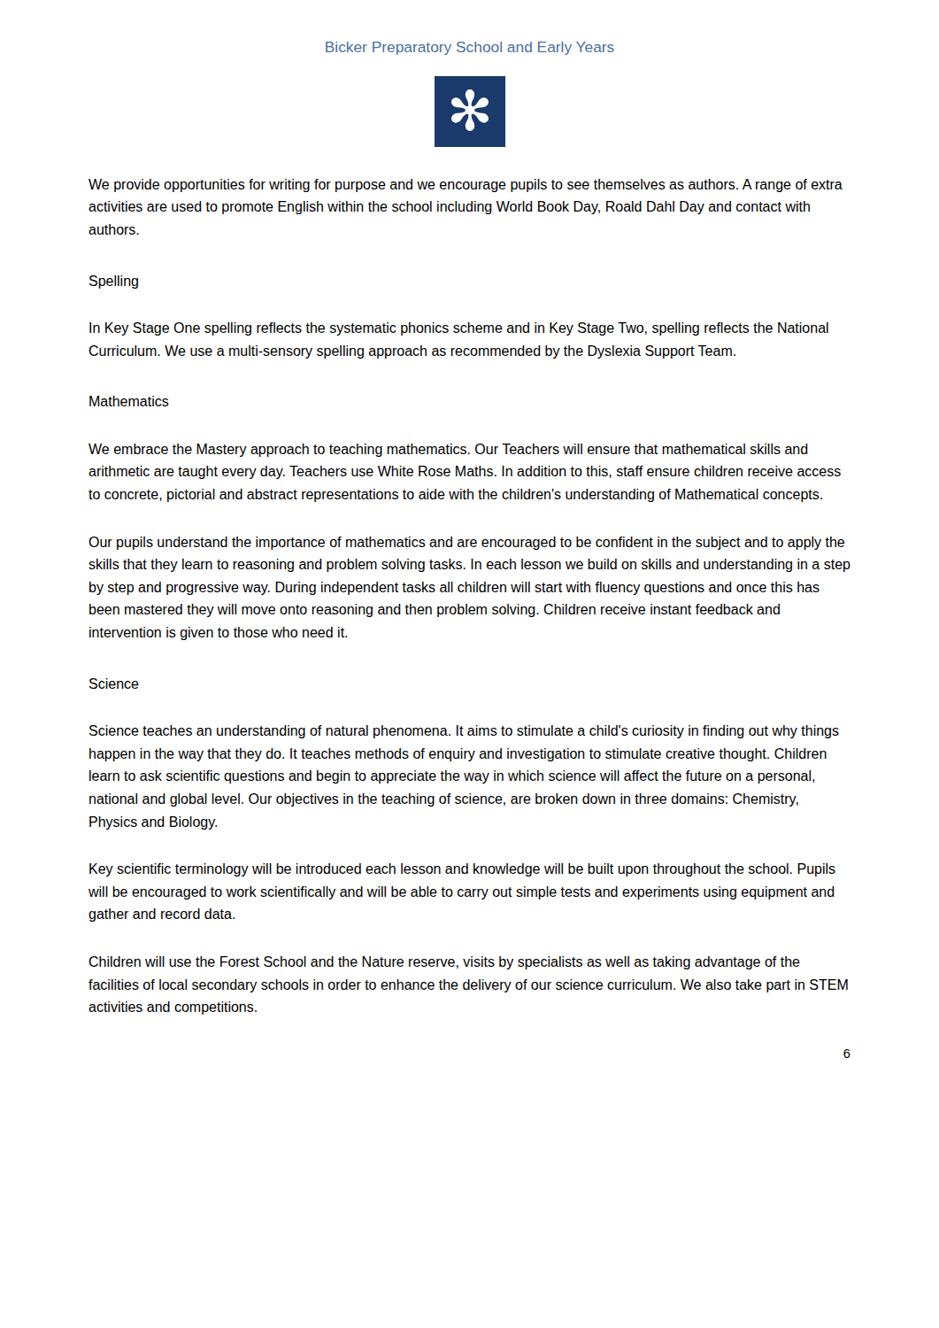Bicker Preparatory School and Early Years
We provide opportunities for writing for purpose and we encourage pupils to see themselves as authors. A range of extra activities are used to promote English within the school including World Book Day, Roald Dahl Day and contact with authors.
Spelling
In Key Stage One spelling reflects the systematic phonics scheme and in Key Stage Two, spelling reflects the National Curriculum. We use a multi-sensory spelling approach as recommended by the Dyslexia Support Team.
Mathematics
We embrace the Mastery approach to teaching mathematics. Our Teachers will ensure that mathematical skills and arithmetic are taught every day. Teachers use White Rose Maths. In addition to this, staff ensure children receive access to concrete, pictorial and abstract representations to aide with the children's understanding of Mathematical concepts.
Our pupils understand the importance of mathematics and are encouraged to be confident in the subject and to apply the skills that they learn to reasoning and problem solving tasks. In each lesson we build on skills and understanding in a step by step and progressive way. During independent tasks all children will start with fluency questions and once this has been mastered they will move onto reasoning and then problem solving. Children receive instant feedback and intervention is given to those who need it.
Science
Science teaches an understanding of natural phenomena. It aims to stimulate a child's curiosity in finding out why things happen in the way that they do. It teaches methods of enquiry and investigation to stimulate creative thought. Children learn to ask scientific questions and begin to appreciate the way in which science will affect the future on a personal, national and global level. Our objectives in the teaching of science, are broken down in three domains: Chemistry, Physics and Biology.
Key scientific terminology will be introduced each lesson and knowledge will be built upon throughout the school. Pupils will be encouraged to work scientifically and will be able to carry out simple tests and experiments using equipment and gather and record data.
Children will use the Forest School and the Nature reserve, visits by specialists as well as taking advantage of the facilities of local secondary schools in order to enhance the delivery of our science curriculum. We also take part in STEM activities and competitions.
6